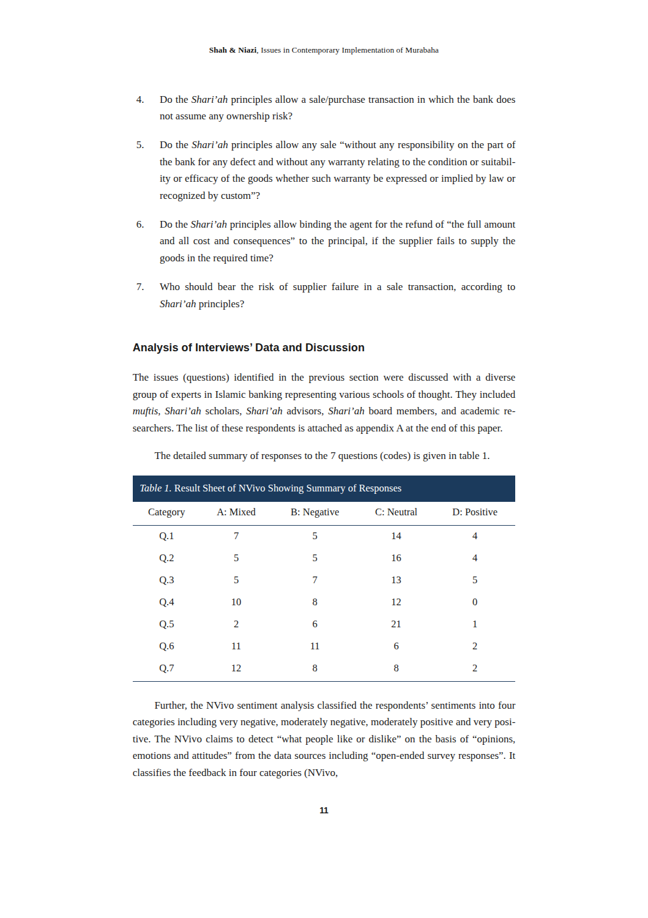Shah & Niazi, Issues in Contemporary Implementation of Murabaha
Do the Shari’ah principles allow a sale/purchase transaction in which the bank does not assume any ownership risk?
Do the Shari’ah principles allow any sale “without any responsibility on the part of the bank for any defect and without any warranty relating to the condition or suitability or efficacy of the goods whether such warranty be expressed or implied by law or recognized by custom”?
Do the Shari’ah principles allow binding the agent for the refund of “the full amount and all cost and consequences” to the principal, if the supplier fails to supply the goods in the required time?
Who should bear the risk of supplier failure in a sale transaction, according to Shari’ah principles?
Analysis of Interviews’ Data and Discussion
The issues (questions) identified in the previous section were discussed with a diverse group of experts in Islamic banking representing various schools of thought. They included muftis, Shari’ah scholars, Shari’ah advisors, Shari’ah board members, and academic researchers. The list of these respondents is attached as appendix A at the end of this paper.
The detailed summary of responses to the 7 questions (codes) is given in table 1.
Table 1. Result Sheet of NVivo Showing Summary of Responses
| Category | A: Mixed | B: Negative | C: Neutral | D: Positive |
| --- | --- | --- | --- | --- |
| Q.1 | 7 | 5 | 14 | 4 |
| Q.2 | 5 | 5 | 16 | 4 |
| Q.3 | 5 | 7 | 13 | 5 |
| Q.4 | 10 | 8 | 12 | 0 |
| Q.5 | 2 | 6 | 21 | 1 |
| Q.6 | 11 | 11 | 6 | 2 |
| Q.7 | 12 | 8 | 8 | 2 |
Further, the NVivo sentiment analysis classified the respondents’ sentiments into four categories including very negative, moderately negative, moderately positive and very positive. The NVivo claims to detect “what people like or dislike” on the basis of “opinions, emotions and attitudes” from the data sources including “open-ended survey responses”. It classifies the feedback in four categories (NVivo,
11